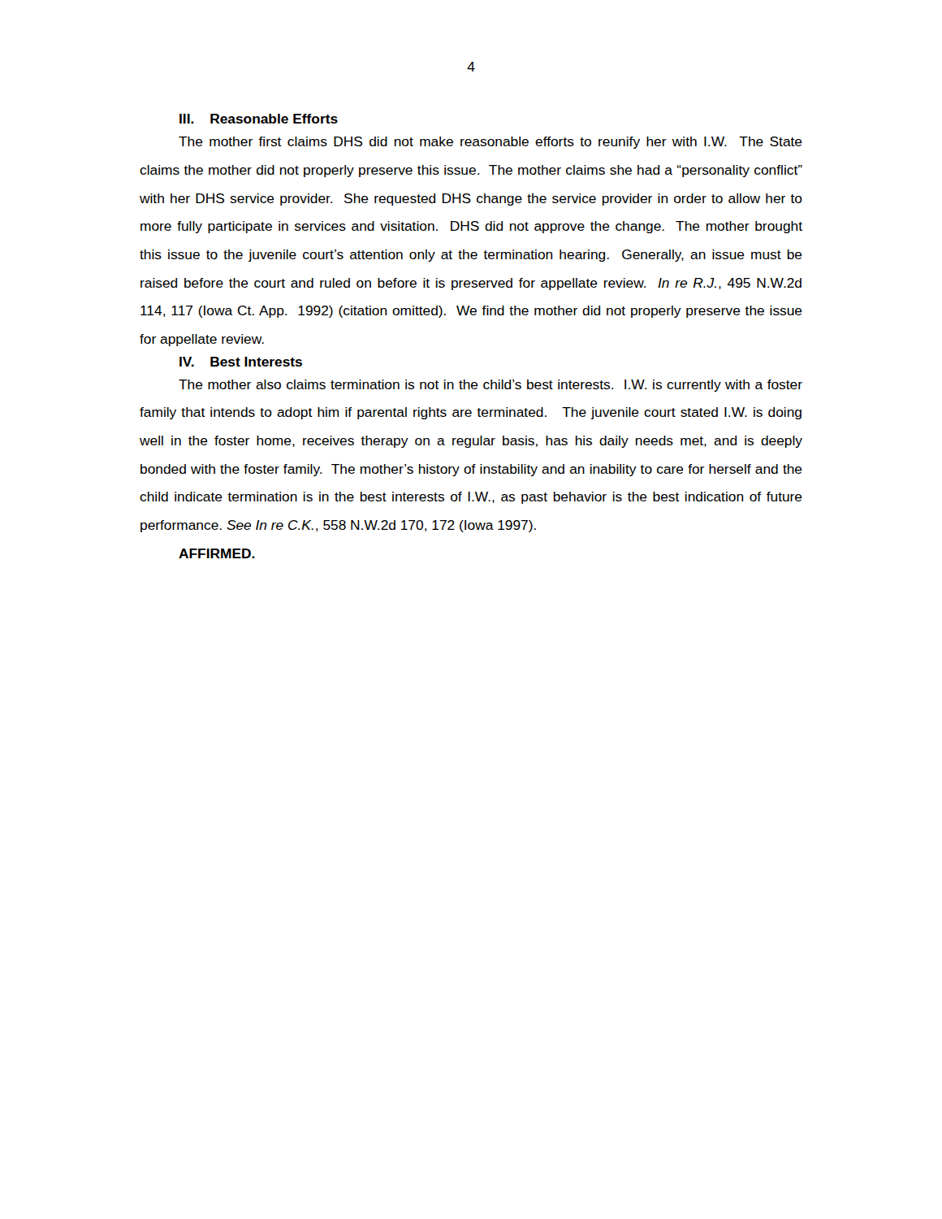4
III. Reasonable Efforts
The mother first claims DHS did not make reasonable efforts to reunify her with I.W. The State claims the mother did not properly preserve this issue. The mother claims she had a “personality conflict” with her DHS service provider. She requested DHS change the service provider in order to allow her to more fully participate in services and visitation. DHS did not approve the change. The mother brought this issue to the juvenile court’s attention only at the termination hearing. Generally, an issue must be raised before the court and ruled on before it is preserved for appellate review. In re R.J., 495 N.W.2d 114, 117 (Iowa Ct. App. 1992) (citation omitted). We find the mother did not properly preserve the issue for appellate review.
IV. Best Interests
The mother also claims termination is not in the child’s best interests. I.W. is currently with a foster family that intends to adopt him if parental rights are terminated. The juvenile court stated I.W. is doing well in the foster home, receives therapy on a regular basis, has his daily needs met, and is deeply bonded with the foster family. The mother’s history of instability and an inability to care for herself and the child indicate termination is in the best interests of I.W., as past behavior is the best indication of future performance. See In re C.K., 558 N.W.2d 170, 172 (Iowa 1997).
AFFIRMED.